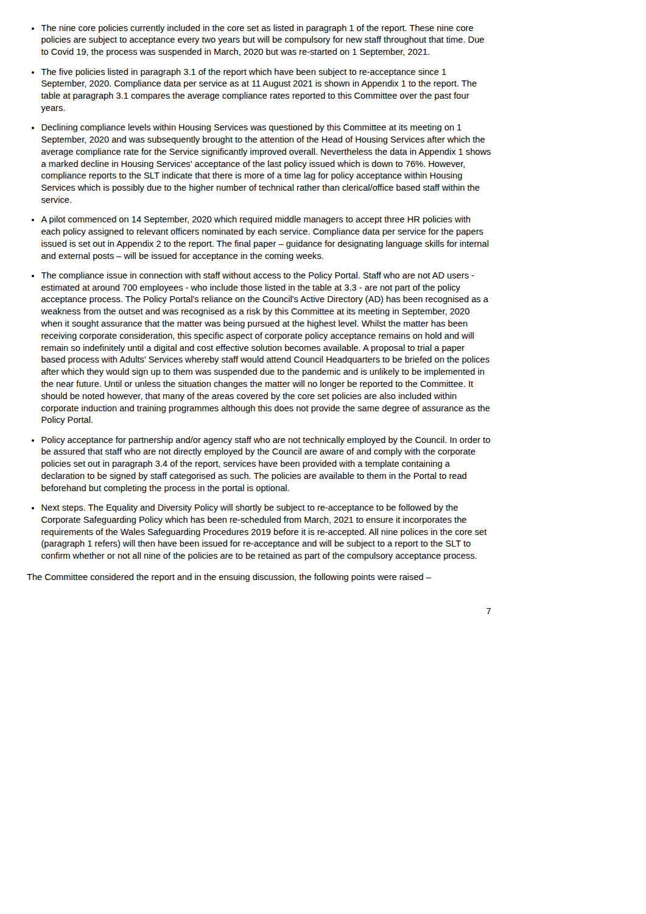The nine core policies currently included in the core set as listed in paragraph 1 of the report. These nine core policies are subject to acceptance every two years but will be compulsory for new staff throughout that time. Due to Covid 19, the process was suspended in March, 2020 but was re-started on 1 September, 2021.
The five policies listed in paragraph 3.1 of the report which have been subject to re-acceptance since 1 September, 2020. Compliance data per service as at 11 August 2021 is shown in Appendix 1 to the report. The table at paragraph 3.1 compares the average compliance rates reported to this Committee over the past four years.
Declining compliance levels within Housing Services was questioned by this Committee at its meeting on 1 September, 2020 and was subsequently brought to the attention of the Head of Housing Services after which the average compliance rate for the Service significantly improved overall. Nevertheless the data in Appendix 1 shows a marked decline in Housing Services' acceptance of the last policy issued which is down to 76%. However, compliance reports to the SLT indicate that there is more of a time lag for policy acceptance within Housing Services which is possibly due to the higher number of technical rather than clerical/office based staff within the service.
A pilot commenced on 14 September, 2020 which required middle managers to accept three HR policies with each policy assigned to relevant officers nominated by each service. Compliance data per service for the papers issued is set out in Appendix 2 to the report. The final paper – guidance for designating language skills for internal and external posts – will be issued for acceptance in the coming weeks.
The compliance issue in connection with staff without access to the Policy Portal. Staff who are not AD users - estimated at around 700 employees - who include those listed in the table at 3.3 - are not part of the policy acceptance process. The Policy Portal's reliance on the Council's Active Directory (AD) has been recognised as a weakness from the outset and was recognised as a risk by this Committee at its meeting in September, 2020 when it sought assurance that the matter was being pursued at the highest level. Whilst the matter has been receiving corporate consideration, this specific aspect of corporate policy acceptance remains on hold and will remain so indefinitely until a digital and cost effective solution becomes available. A proposal to trial a paper based process with Adults' Services whereby staff would attend Council Headquarters to be briefed on the polices after which they would sign up to them was suspended due to the pandemic and is unlikely to be implemented in the near future. Until or unless the situation changes the matter will no longer be reported to the Committee. It should be noted however, that many of the areas covered by the core set policies are also included within corporate induction and training programmes although this does not provide the same degree of assurance as the Policy Portal.
Policy acceptance for partnership and/or agency staff who are not technically employed by the Council. In order to be assured that staff who are not directly employed by the Council are aware of and comply with the corporate policies set out in paragraph 3.4 of the report, services have been provided with a template containing a declaration to be signed by staff categorised as such. The policies are available to them in the Portal to read beforehand but completing the process in the portal is optional.
Next steps. The Equality and Diversity Policy will shortly be subject to re-acceptance to be followed by the Corporate Safeguarding Policy which has been re-scheduled from March, 2021 to ensure it incorporates the requirements of the Wales Safeguarding Procedures 2019 before it is re-accepted. All nine polices in the core set (paragraph 1 refers) will then have been issued for re-acceptance and will be subject to a report to the SLT to confirm whether or not all nine of the policies are to be retained as part of the compulsory acceptance process.
The Committee considered the report and in the ensuing discussion, the following points were raised –
7